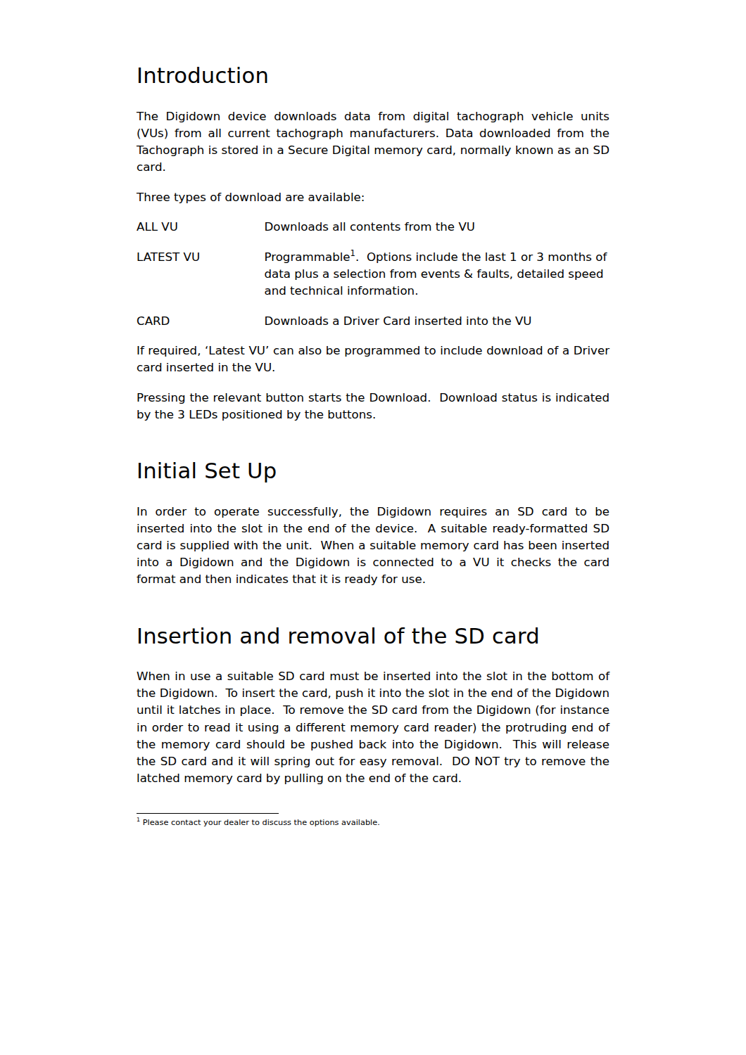Introduction
The Digidown device downloads data from digital tachograph vehicle units (VUs) from all current tachograph manufacturers. Data downloaded from the Tachograph is stored in a Secure Digital memory card, normally known as an SD card.
Three types of download are available:
| ALL VU | Downloads all contents from the VU |
| LATEST VU | Programmable 1 . Options include the last 1 or 3 months of data plus a selection from events & faults, detailed speed and technical information. |
| CARD | Downloads a Driver Card inserted into the VU |
If required, ‘Latest VU’ can also be programmed to include download of a Driver card inserted in the VU.
Pressing the relevant button starts the Download. Download status is indicated by the 3 LEDs positioned by the buttons.
Initial Set Up
In order to operate successfully, the Digidown requires an SD card to be inserted into the slot in the end of the device. A suitable ready-formatted SD card is supplied with the unit. When a suitable memory card has been inserted into a Digidown and the Digidown is connected to a VU it checks the card format and then indicates that it is ready for use.
Insertion and removal of the SD card
When in use a suitable SD card must be inserted into the slot in the bottom of the Digidown. To insert the card, push it into the slot in the end of the Digidown until it latches in place. To remove the SD card from the Digidown (for instance in order to read it using a different memory card reader) the protruding end of the memory card should be pushed back into the Digidown. This will release the SD card and it will spring out for easy removal. DO NOT try to remove the latched memory card by pulling on the end of the card.
1 Please contact your dealer to discuss the options available.